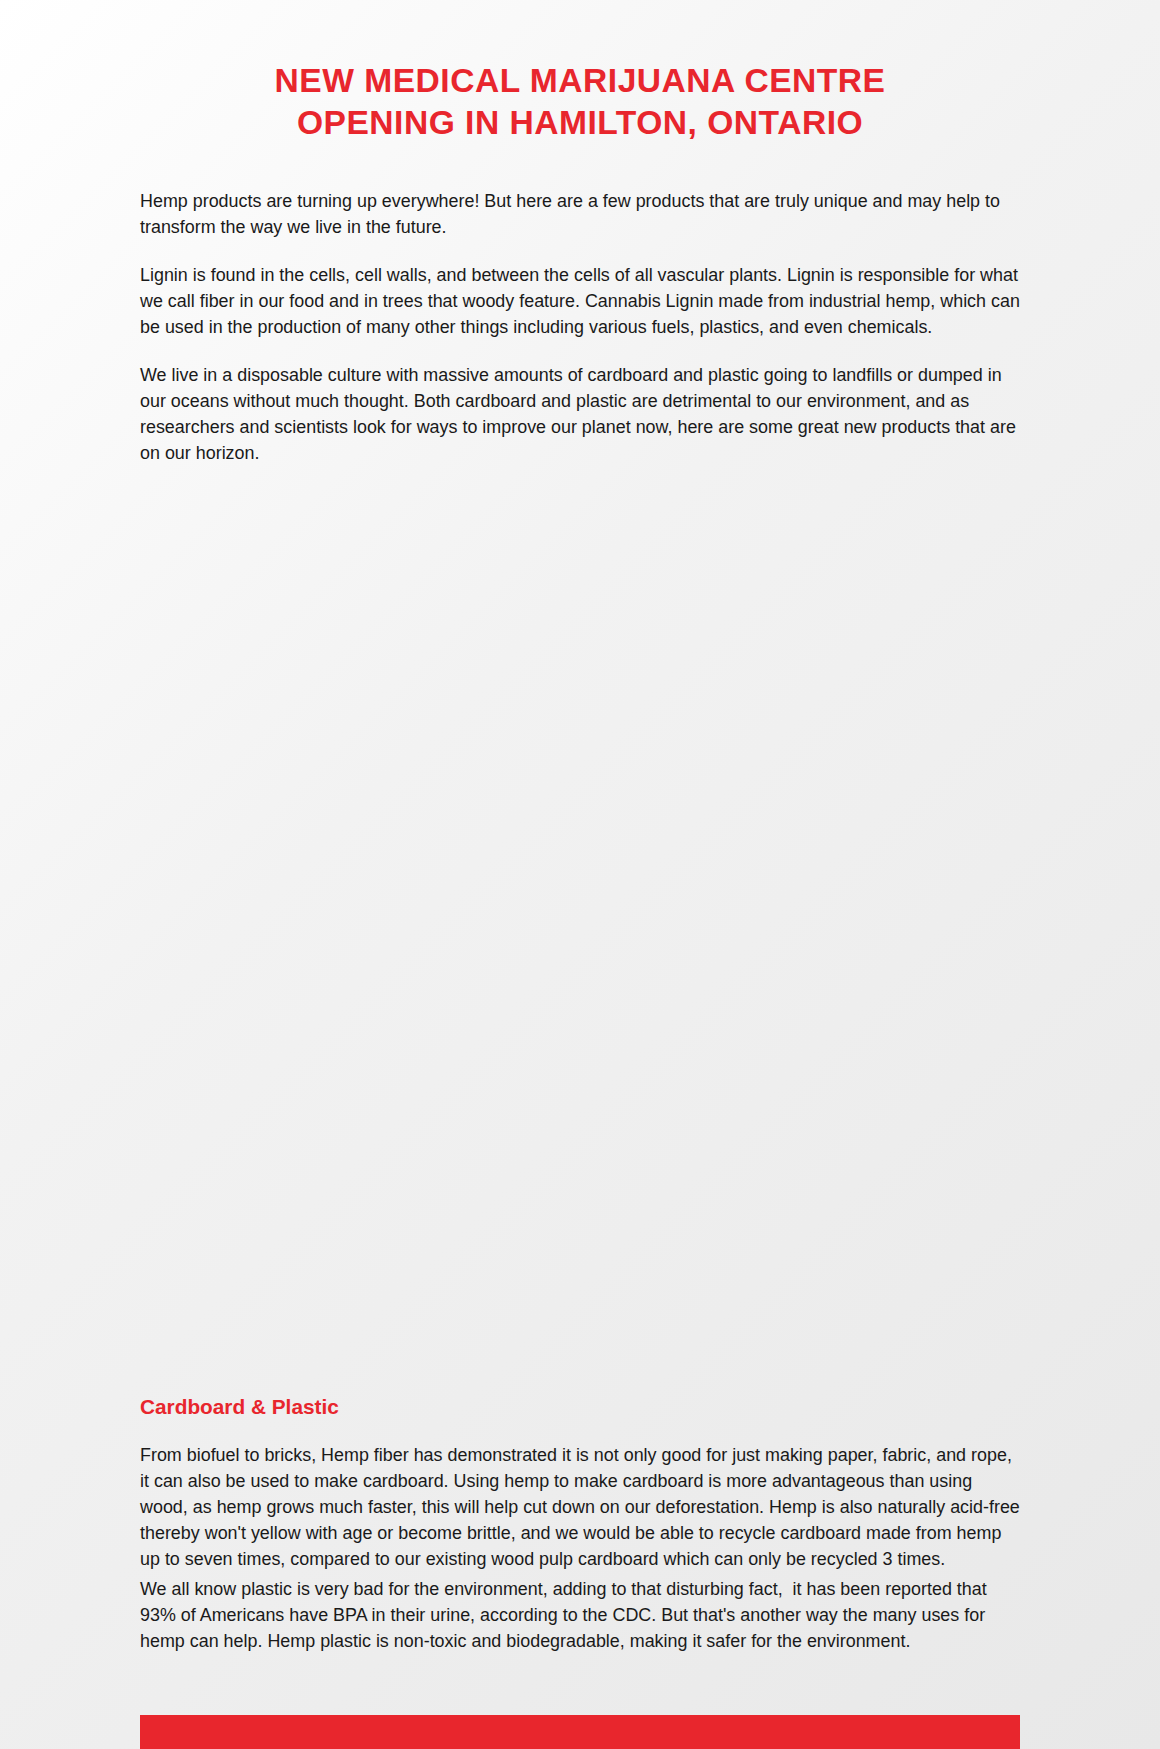NEW MEDICAL MARIJUANA CENTRE
OPENING IN HAMILTON, ONTARIO
Hemp products are turning up everywhere! But here are a few products that are truly unique and may help to transform the way we live in the future.
Lignin is found in the cells, cell walls, and between the cells of all vascular plants. Lignin is responsible for what we call fiber in our food and in trees that woody feature. Cannabis Lignin made from industrial hemp, which can be used in the production of many other things including various fuels, plastics, and even chemicals.
We live in a disposable culture with massive amounts of cardboard and plastic going to landfills or dumped in our oceans without much thought. Both cardboard and plastic are detrimental to our environment, and as researchers and scientists look for ways to improve our planet now, here are some great new products that are on our horizon.
Cardboard & Plastic
From biofuel to bricks, Hemp fiber has demonstrated it is not only good for just making paper, fabric, and rope, it can also be used to make cardboard. Using hemp to make cardboard is more advantageous than using wood, as hemp grows much faster, this will help cut down on our deforestation. Hemp is also naturally acid-free thereby won't yellow with age or become brittle, and we would be able to recycle cardboard made from hemp up to seven times, compared to our existing wood pulp cardboard which can only be recycled 3 times.
We all know plastic is very bad for the environment, adding to that disturbing fact, it has been reported that 93% of Americans have BPA in their urine, according to the CDC. But that's another way the many uses for hemp can help. Hemp plastic is non-toxic and biodegradable, making it safer for the environment.